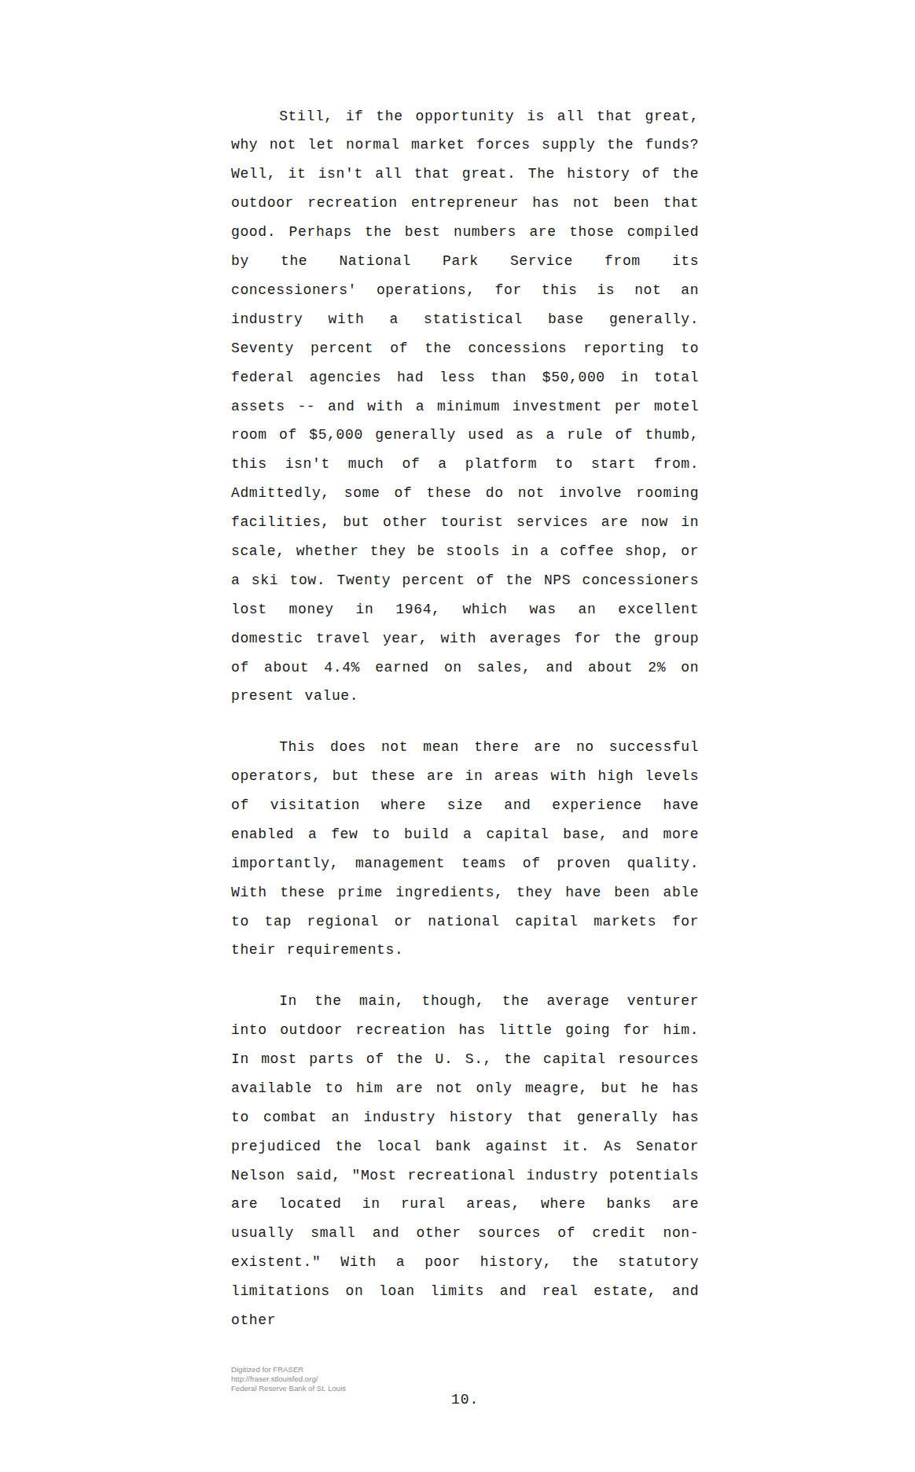Still, if the opportunity is all that great, why not let normal market forces supply the funds? Well, it isn't all that great. The history of the outdoor recreation entrepreneur has not been that good. Perhaps the best numbers are those compiled by the National Park Service from its concessioners' operations, for this is not an industry with a statistical base generally. Seventy percent of the concessions reporting to federal agencies had less than $50,000 in total assets -- and with a minimum investment per motel room of $5,000 generally used as a rule of thumb, this isn't much of a platform to start from. Admittedly, some of these do not involve rooming facilities, but other tourist services are now in scale, whether they be stools in a coffee shop, or a ski tow. Twenty percent of the NPS concessioners lost money in 1964, which was an excellent domestic travel year, with averages for the group of about 4.4% earned on sales, and about 2% on present value.
This does not mean there are no successful operators, but these are in areas with high levels of visitation where size and experience have enabled a few to build a capital base, and more importantly, management teams of proven quality. With these prime ingredients, they have been able to tap regional or national capital markets for their requirements.
In the main, though, the average venturer into outdoor recreation has little going for him. In most parts of the U. S., the capital resources available to him are not only meagre, but he has to combat an industry history that generally has prejudiced the local bank against it. As Senator Nelson said, "Most recreational industry potentials are located in rural areas, where banks are usually small and other sources of credit non-existent." With a poor history, the statutory limitations on loan limits and real estate, and other
Digitized for FRASER
http://fraser.stlouisfed.org/
Federal Reserve Bank of St. Louis
10.